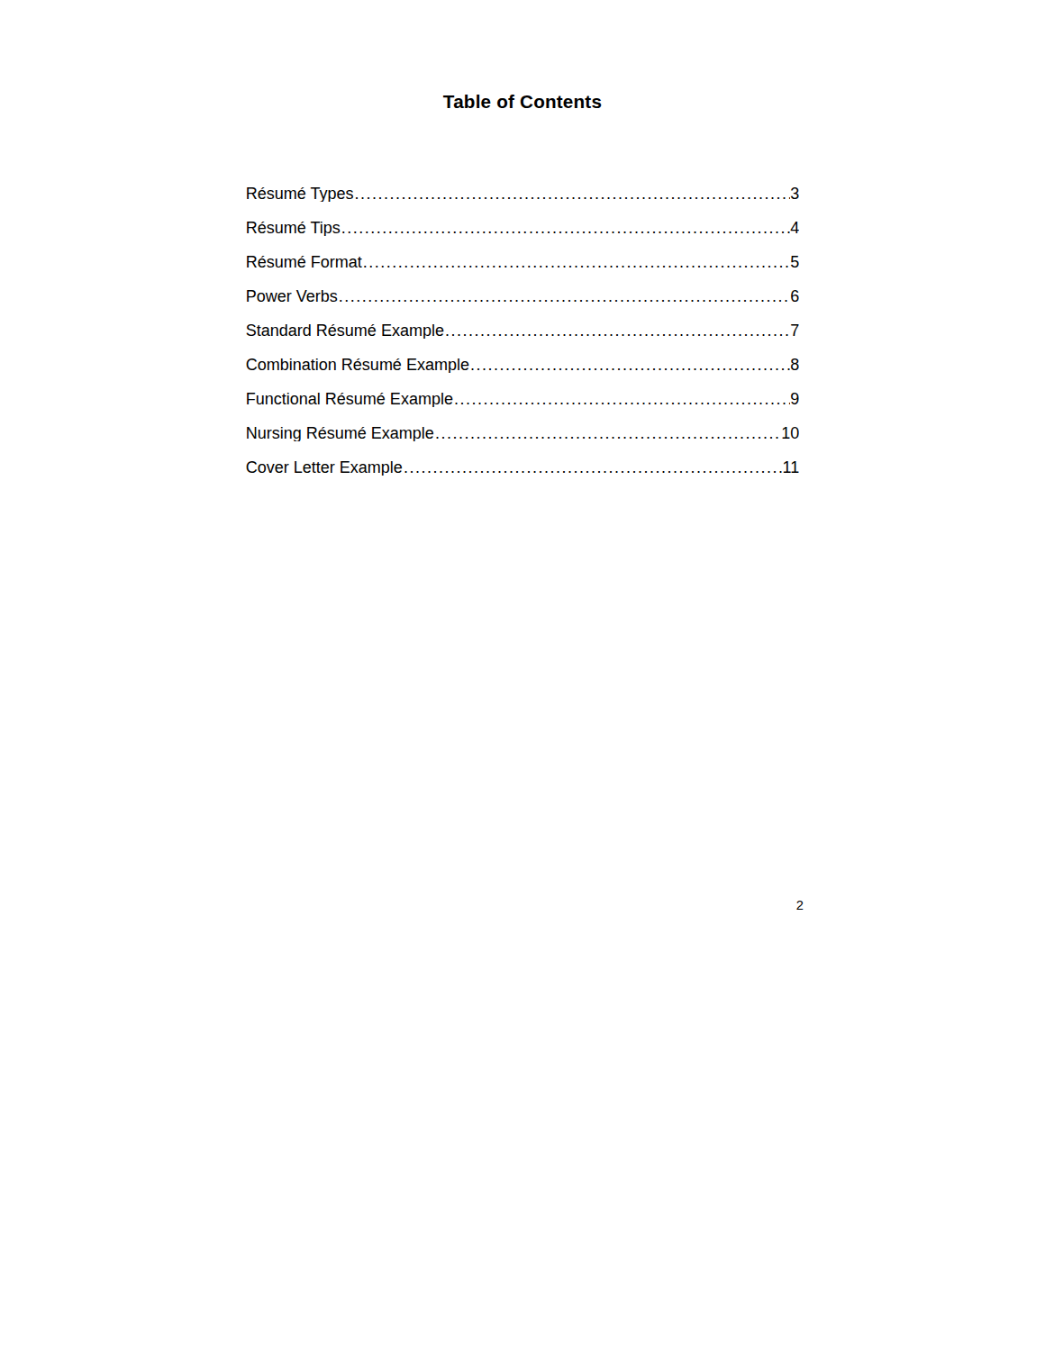Table of Contents
Résumé Types ................................................................................................................. 3
Résumé Tips .................................................................................................................... 4
Résumé Format .............................................................................................................. 5
Power Verbs ..................................................................................................................... 6
Standard Résumé Example .............................................................................................. 7
Combination Résumé Example ....................................................................................... 8
Functional Résumé Example ............................................................................................ 9
Nursing Résumé Example .............................................................................................. 10
Cover Letter Example .................................................................................................... 11
2